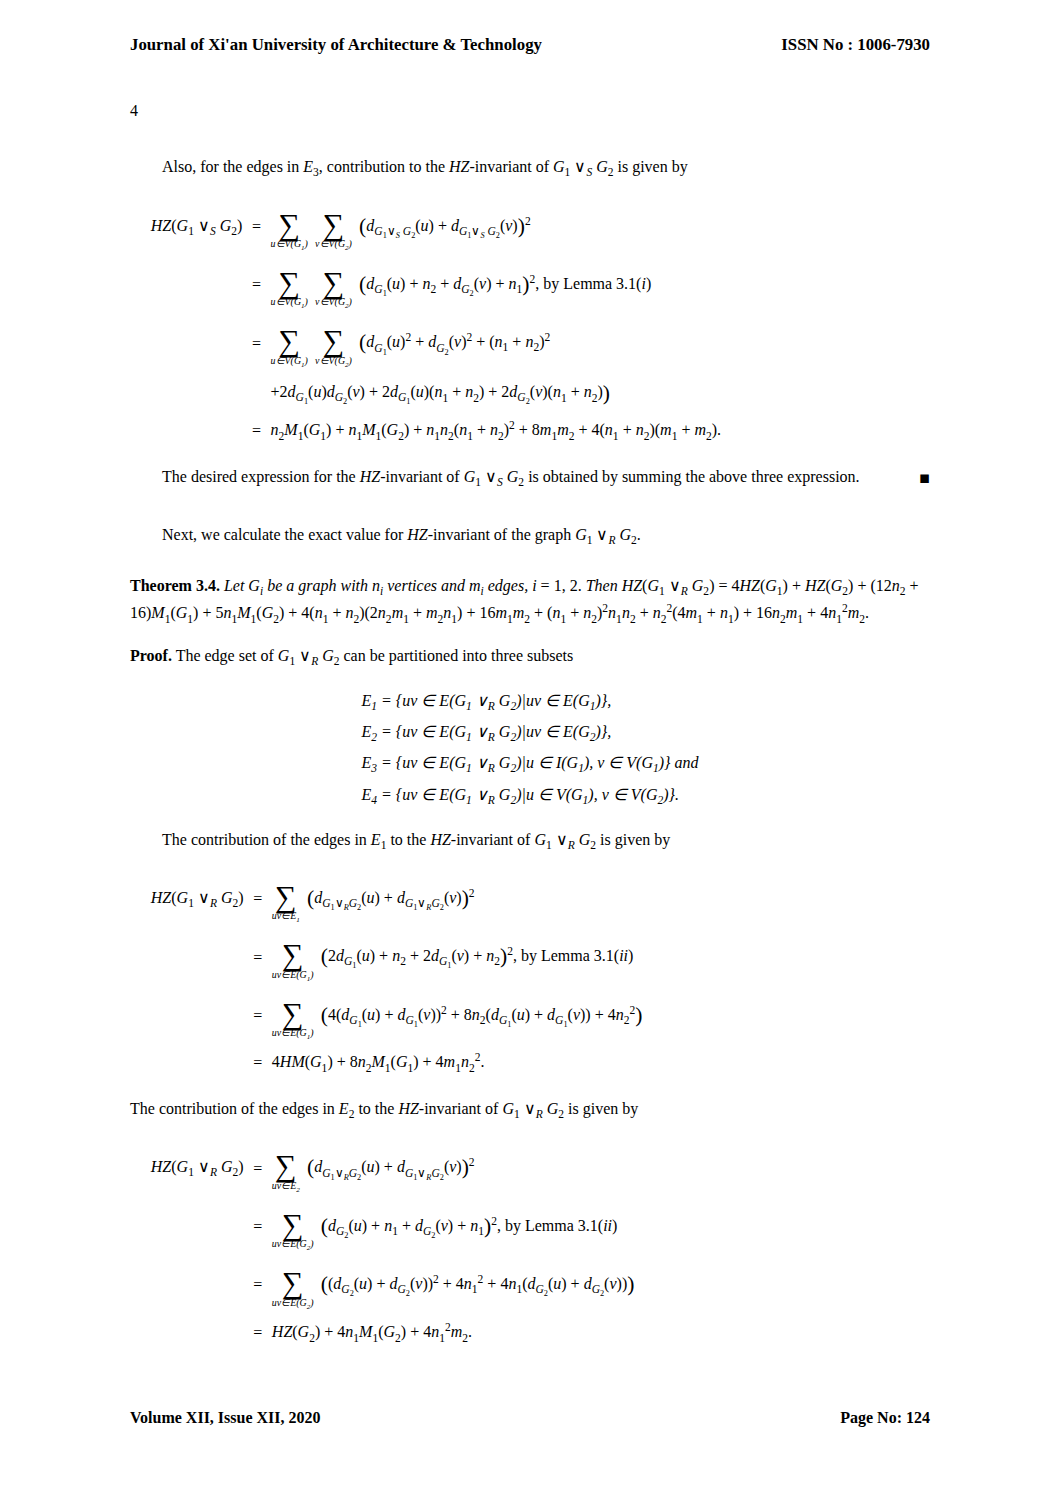Journal of Xi'an University of Architecture & Technology
ISSN No : 1006-7930
4
Also, for the edges in E3, contribution to the HZ-invariant of G1 ∨S G2 is given by
| HZ ( G 1 ∨ S G 2 ) | = | ∑ u ∈ V ( G 1 ) ∑ v ∈ V ( G 2 ) ( d G 1 ∨ S G 2 ( u ) + d G 1 ∨ S G 2 ( v ) ) 2 |
| | = | ∑ u ∈ V ( G 1 ) ∑ v ∈ V ( G 2 ) ( d G 1 ( u ) + n 2 + d G 2 ( v ) + n 1 ) 2 , by Lemma 3.1( i ) |
| | = | ∑ u ∈ V ( G 1 ) ∑ v ∈ V ( G 2 ) ( d G 1 ( u ) 2 + d G 2 ( v ) 2 + ( n 1 + n 2 ) 2 |
| | | +2 d G 1 ( u ) d G 2 ( v ) + 2 d G 1 ( u )( n 1 + n 2 ) + 2 d G 2 ( v )( n 1 + n 2 ) ) |
| | = | n 2 M 1 ( G 1 ) + n 1 M 1 ( G 2 ) + n 1 n 2 ( n 1 + n 2 ) 2 + 8 m 1 m 2 + 4( n 1 + n 2 )( m 1 + m 2 ). |
The desired expression for the HZ-invariant of G1 ∨S G2 is obtained by summing the above three expression. ■
Next, we calculate the exact value for HZ-invariant of the graph G1 ∨R G2.
Theorem 3.4. Let Gi be a graph with ni vertices and mi edges, i = 1, 2. Then HZ(G1 ∨R G2) = 4HZ(G1) + HZ(G2) + (12n2 + 16)M1(G1) + 5n1M1(G2) + 4(n1 + n2)(2n2m1 + m2n1) + 16m1m2 + (n1 + n2)2n1n2 + n22(4m1 + n1) + 16n2m1 + 4n12m2.
Proof. The edge set of G1 ∨R G2 can be partitioned into three subsets
E1 = {uv ∈ E(G1 ∨R G2)|uv ∈ E(G1)},
E2 = {uv ∈ E(G1 ∨R G2)|uv ∈ E(G2)},
E3 = {uv ∈ E(G1 ∨R G2)|u ∈ I(G1), v ∈ V(G1)} and
E4 = {uv ∈ E(G1 ∨R G2)|u ∈ V(G1), v ∈ V(G2)}.
The contribution of the edges in E1 to the HZ-invariant of G1 ∨R G2 is given by
| HZ ( G 1 ∨ R G 2 ) | = | ∑ uv ∈ E 1 ( d G 1 ∨ R G 2 ( u ) + d G 1 ∨ R G 2 ( v ) ) 2 |
| | = | ∑ uv ∈ E ( G 1 ) ( 2 d G 1 ( u ) + n 2 + 2 d G 1 ( v ) + n 2 ) 2 , by Lemma 3.1( ii ) |
| | = | ∑ uv ∈ E ( G 1 ) ( 4( d G 1 ( u ) + d G 1 ( v )) 2 + 8 n 2 ( d G 1 ( u ) + d G 1 ( v )) + 4 n 2 2 ) |
| | = | 4 HM ( G 1 ) + 8 n 2 M 1 ( G 1 ) + 4 m 1 n 2 2 . |
The contribution of the edges in E2 to the HZ-invariant of G1 ∨R G2 is given by
| HZ ( G 1 ∨ R G 2 ) | = | ∑ uv ∈ E 2 ( d G 1 ∨ R G 2 ( u ) + d G 1 ∨ R G 2 ( v ) ) 2 |
| | = | ∑ uv ∈ E ( G 2 ) ( d G 2 ( u ) + n 1 + d G 2 ( v ) + n 1 ) 2 , by Lemma 3.1( ii ) |
| | = | ∑ uv ∈ E ( G 2 ) ( ( d G 2 ( u ) + d G 2 ( v )) 2 + 4 n 1 2 + 4 n 1 ( d G 2 ( u ) + d G 2 ( v )) ) |
| | = | HZ ( G 2 ) + 4 n 1 M 1 ( G 2 ) + 4 n 1 2 m 2 . |
Volume XII, Issue XII, 2020
Page No: 124